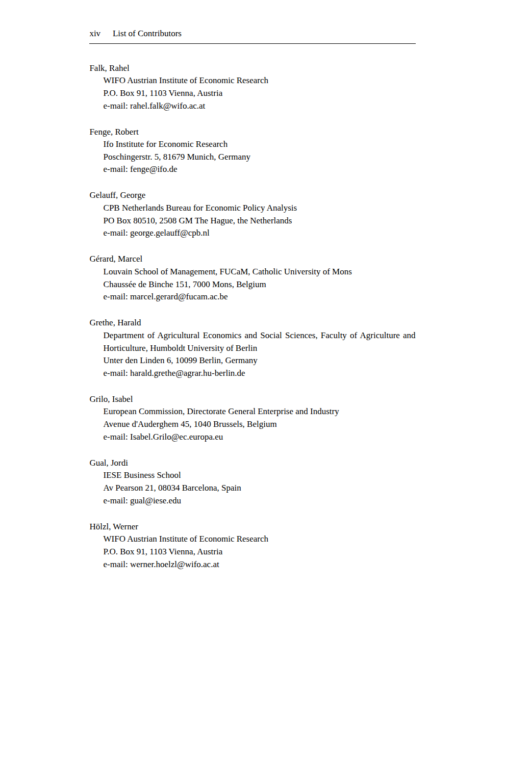xiv List of Contributors
Falk, Rahel
WIFO Austrian Institute of Economic Research
P.O. Box 91, 1103 Vienna, Austria
e-mail: rahel.falk@wifo.ac.at
Fenge, Robert
Ifo Institute for Economic Research
Poschingerstr. 5, 81679 Munich, Germany
e-mail: fenge@ifo.de
Gelauff, George
CPB Netherlands Bureau for Economic Policy Analysis
PO Box 80510, 2508 GM The Hague, the Netherlands
e-mail: george.gelauff@cpb.nl
Gérard, Marcel
Louvain School of Management, FUCaM, Catholic University of Mons
Chaussée de Binche 151, 7000 Mons, Belgium
e-mail: marcel.gerard@fucam.ac.be
Grethe, Harald
Department of Agricultural Economics and Social Sciences, Faculty of Agriculture and Horticulture, Humboldt University of Berlin
Unter den Linden 6, 10099 Berlin, Germany
e-mail: harald.grethe@agrar.hu-berlin.de
Grilo, Isabel
European Commission, Directorate General Enterprise and Industry
Avenue d'Auderghem 45, 1040 Brussels, Belgium
e-mail: Isabel.Grilo@ec.europa.eu
Gual, Jordi
IESE Business School
Av Pearson 21, 08034 Barcelona, Spain
e-mail: gual@iese.edu
Hölzl, Werner
WIFO Austrian Institute of Economic Research
P.O. Box 91, 1103 Vienna, Austria
e-mail: werner.hoelzl@wifo.ac.at